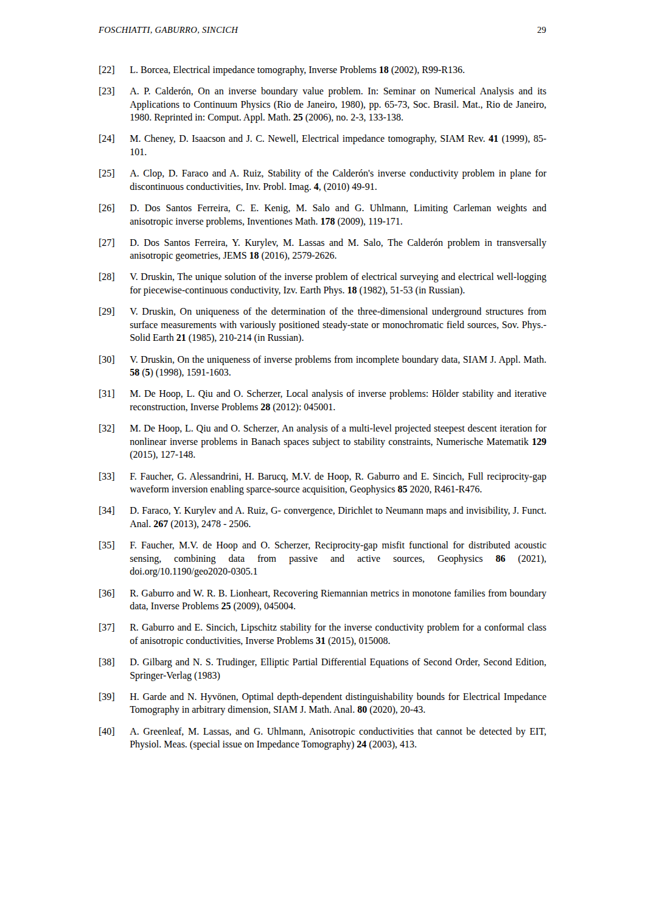FOSCHIATTI, GABURRO, SINCICH 29
[22] L. Borcea, Electrical impedance tomography, Inverse Problems 18 (2002), R99-R136.
[23] A. P. Calderón, On an inverse boundary value problem. In: Seminar on Numerical Analysis and its Applications to Continuum Physics (Rio de Janeiro, 1980), pp. 65-73, Soc. Brasil. Mat., Rio de Janeiro, 1980. Reprinted in: Comput. Appl. Math. 25 (2006), no. 2-3, 133-138.
[24] M. Cheney, D. Isaacson and J. C. Newell, Electrical impedance tomography, SIAM Rev. 41 (1999), 85-101.
[25] A. Clop, D. Faraco and A. Ruiz, Stability of the Calderón's inverse conductivity problem in plane for discontinuous conductivities, Inv. Probl. Imag. 4, (2010) 49-91.
[26] D. Dos Santos Ferreira, C. E. Kenig, M. Salo and G. Uhlmann, Limiting Carleman weights and anisotropic inverse problems, Inventiones Math. 178 (2009), 119-171.
[27] D. Dos Santos Ferreira, Y. Kurylev, M. Lassas and M. Salo, The Calderón problem in transversally anisotropic geometries, JEMS 18 (2016), 2579-2626.
[28] V. Druskin, The unique solution of the inverse problem of electrical surveying and electrical well-logging for piecewise-continuous conductivity, Izv. Earth Phys. 18 (1982), 51-53 (in Russian).
[29] V. Druskin, On uniqueness of the determination of the three-dimensional underground structures from surface measurements with variously positioned steady-state or monochromatic field sources, Sov. Phys.-Solid Earth 21 (1985), 210-214 (in Russian).
[30] V. Druskin, On the uniqueness of inverse problems from incomplete boundary data, SIAM J. Appl. Math. 58 (5) (1998), 1591-1603.
[31] M. De Hoop, L. Qiu and O. Scherzer, Local analysis of inverse problems: Hölder stability and iterative reconstruction, Inverse Problems 28 (2012): 045001.
[32] M. De Hoop, L. Qiu and O. Scherzer, An analysis of a multi-level projected steepest descent iteration for nonlinear inverse problems in Banach spaces subject to stability constraints, Numerische Matematik 129 (2015), 127-148.
[33] F. Faucher, G. Alessandrini, H. Barucq, M.V. de Hoop, R. Gaburro and E. Sincich, Full reciprocity-gap waveform inversion enabling sparce-source acquisition, Geophysics 85 2020, R461-R476.
[34] D. Faraco, Y. Kurylev and A. Ruiz, G- convergence, Dirichlet to Neumann maps and invisibility, J. Funct. Anal. 267 (2013), 2478 - 2506.
[35] F. Faucher, M.V. de Hoop and O. Scherzer, Reciprocity-gap misfit functional for distributed acoustic sensing, combining data from passive and active sources, Geophysics 86 (2021), doi.org/10.1190/geo2020-0305.1
[36] R. Gaburro and W. R. B. Lionheart, Recovering Riemannian metrics in monotone families from boundary data, Inverse Problems 25 (2009), 045004.
[37] R. Gaburro and E. Sincich, Lipschitz stability for the inverse conductivity problem for a conformal class of anisotropic conductivities, Inverse Problems 31 (2015), 015008.
[38] D. Gilbarg and N. S. Trudinger, Elliptic Partial Differential Equations of Second Order, Second Edition, Springer-Verlag (1983)
[39] H. Garde and N. Hyvönen, Optimal depth-dependent distinguishability bounds for Electrical Impedance Tomography in arbitrary dimension, SIAM J. Math. Anal. 80 (2020), 20-43.
[40] A. Greenleaf, M. Lassas, and G. Uhlmann, Anisotropic conductivities that cannot be detected by EIT, Physiol. Meas. (special issue on Impedance Tomography) 24 (2003), 413.